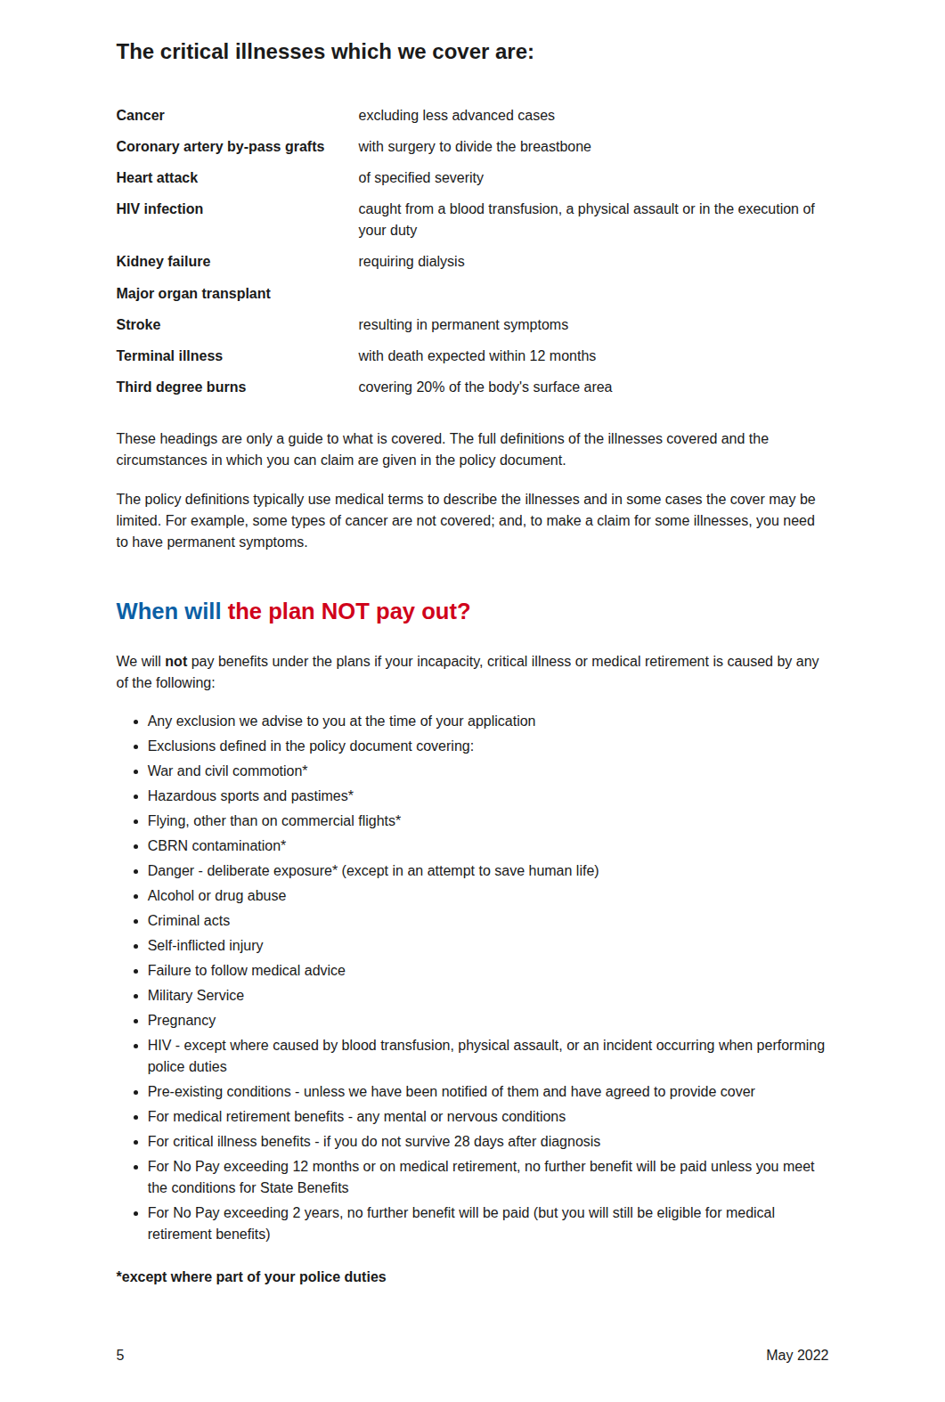The critical illnesses which we cover are:
| Cancer | excluding less advanced cases |
| Coronary artery by-pass grafts | with surgery to divide the breastbone |
| Heart attack | of specified severity |
| HIV infection | caught from a blood transfusion, a physical assault or in the execution of your duty |
| Kidney failure | requiring dialysis |
| Major organ transplant | |
| Stroke | resulting in permanent symptoms |
| Terminal illness | with death expected within 12 months |
| Third degree burns | covering 20% of the body's surface area |
These headings are only a guide to what is covered. The full definitions of the illnesses covered and the circumstances in which you can claim are given in the policy document.
The policy definitions typically use medical terms to describe the illnesses and in some cases the cover may be limited. For example, some types of cancer are not covered; and, to make a claim for some illnesses, you need to have permanent symptoms.
When will the plan NOT pay out?
We will not pay benefits under the plans if your incapacity, critical illness or medical retirement is caused by any of the following:
Any exclusion we advise to you at the time of your application
Exclusions defined in the policy document covering:
War and civil commotion*
Hazardous sports and pastimes*
Flying, other than on commercial flights*
CBRN contamination*
Danger - deliberate exposure* (except in an attempt to save human life)
Alcohol or drug abuse
Criminal acts
Self-inflicted injury
Failure to follow medical advice
Military Service
Pregnancy
HIV - except where caused by blood transfusion, physical assault, or an incident occurring when performing police duties
Pre-existing conditions - unless we have been notified of them and have agreed to provide cover
For medical retirement benefits - any mental or nervous conditions
For critical illness benefits - if you do not survive 28 days after diagnosis
For No Pay exceeding 12 months or on medical retirement, no further benefit will be paid unless you meet the conditions for State Benefits
For No Pay exceeding 2 years, no further benefit will be paid (but you will still be eligible for medical retirement benefits)
*except where part of your police duties
5 May 2022